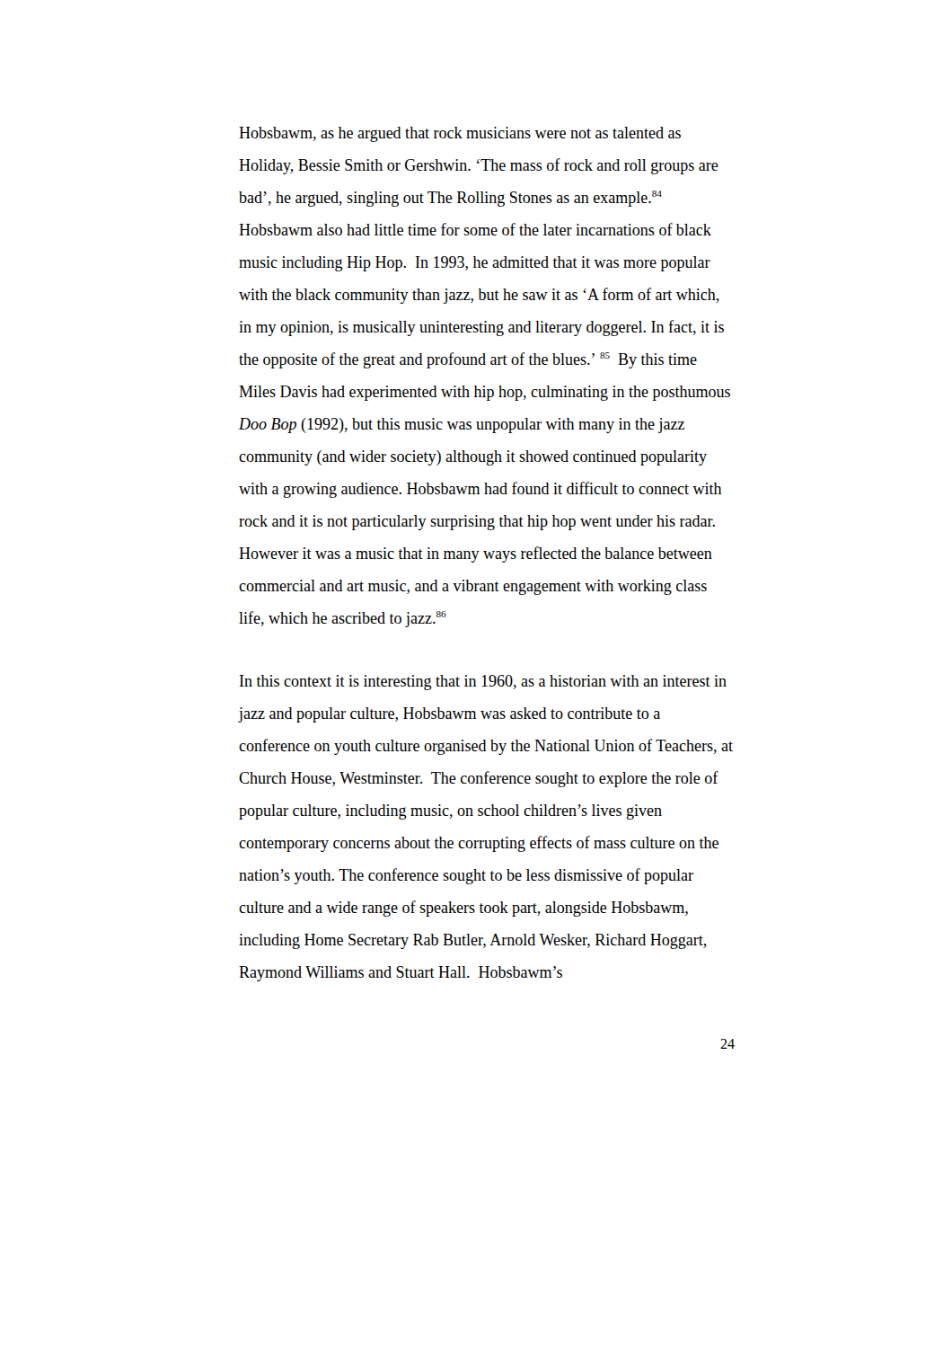Hobsbawm, as he argued that rock musicians were not as talented as Holiday, Bessie Smith or Gershwin. ‘The mass of rock and roll groups are bad’, he argued, singling out The Rolling Stones as an example.84 Hobsbawm also had little time for some of the later incarnations of black music including Hip Hop. In 1993, he admitted that it was more popular with the black community than jazz, but he saw it as ‘A form of art which, in my opinion, is musically uninteresting and literary doggerel. In fact, it is the opposite of the great and profound art of the blues.’ 85 By this time Miles Davis had experimented with hip hop, culminating in the posthumous Doo Bop (1992), but this music was unpopular with many in the jazz community (and wider society) although it showed continued popularity with a growing audience. Hobsbawm had found it difficult to connect with rock and it is not particularly surprising that hip hop went under his radar. However it was a music that in many ways reflected the balance between commercial and art music, and a vibrant engagement with working class life, which he ascribed to jazz.86
In this context it is interesting that in 1960, as a historian with an interest in jazz and popular culture, Hobsbawm was asked to contribute to a conference on youth culture organised by the National Union of Teachers, at Church House, Westminster. The conference sought to explore the role of popular culture, including music, on school children’s lives given contemporary concerns about the corrupting effects of mass culture on the nation’s youth. The conference sought to be less dismissive of popular culture and a wide range of speakers took part, alongside Hobsbawm, including Home Secretary Rab Butler, Arnold Wesker, Richard Hoggart, Raymond Williams and Stuart Hall. Hobsbawm’s
24